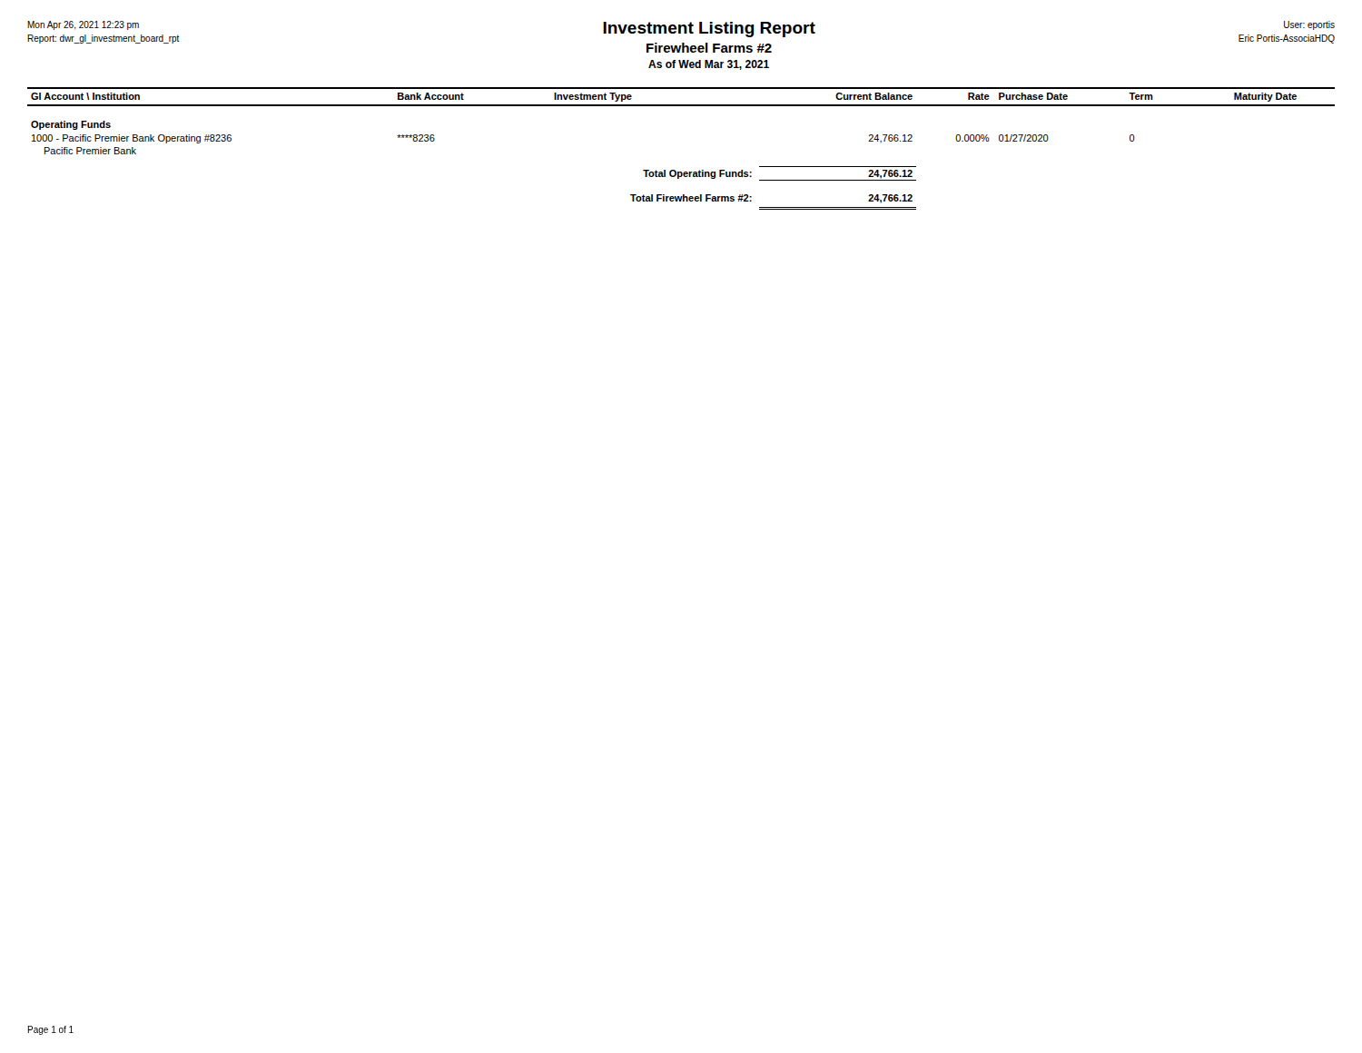Mon Apr 26, 2021 12:23 pm
Report: dwr_gl_investment_board_rpt
Investment Listing Report
Firewheel Farms #2
As of Wed Mar 31, 2021
User: eportis
Eric Portis-AssociaHDQ
| Gl Account \ Institution | Bank Account | Investment Type | Current Balance | Rate | Purchase Date | Term | Maturity Date |
| --- | --- | --- | --- | --- | --- | --- | --- |
| Operating Funds |
| 1000 - Pacific Premier Bank Operating #8236 | ****8236 | | 24,766.12 | 0.000% | 01/27/2020 | 0 | |
| Pacific Premier Bank | | | | | | | |
| Total Operating Funds: | 24,766.12 | |
| Total Firewheel Farms #2: | 24,766.12 | |
Page 1 of 1